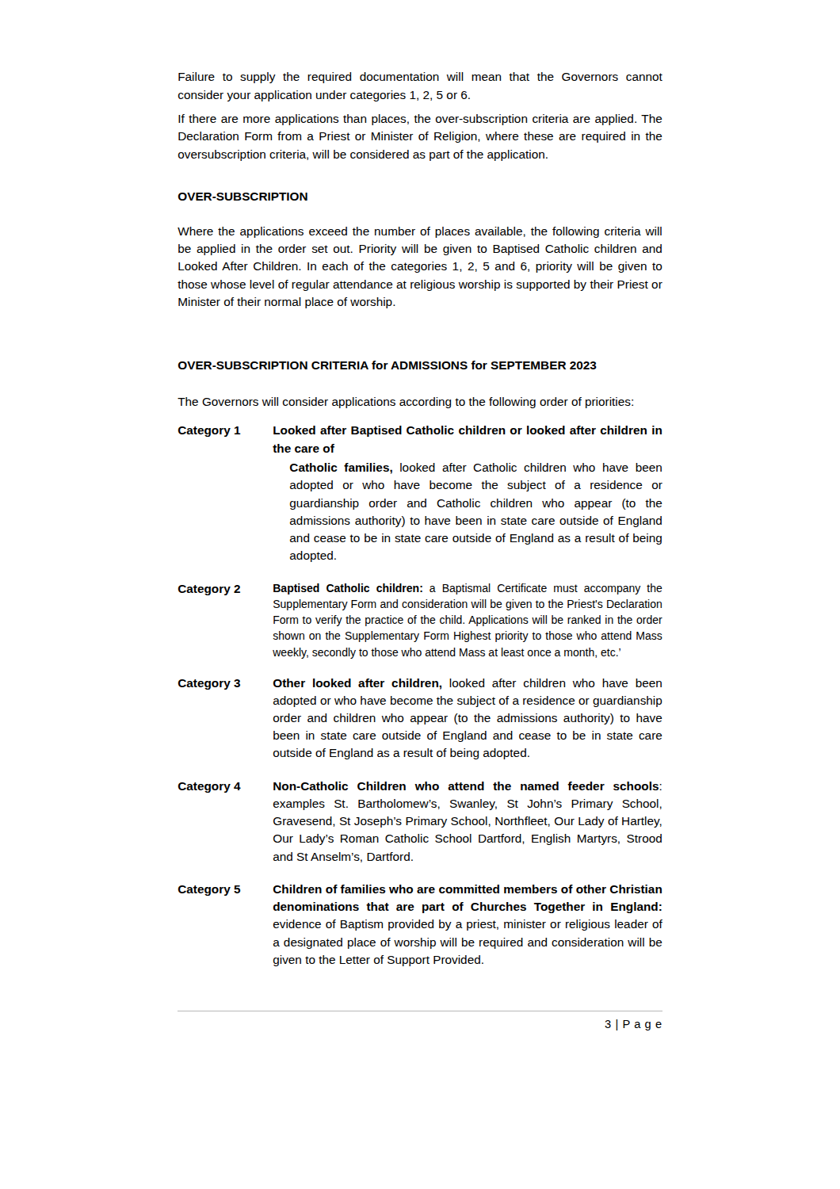Failure to supply the required documentation will mean that the Governors cannot consider your application under categories 1, 2, 5 or 6.
If there are more applications than places, the over-subscription criteria are applied. The Declaration Form from a Priest or Minister of Religion, where these are required in the oversubscription criteria, will be considered as part of the application.
OVER-SUBSCRIPTION
Where the applications exceed the number of places available, the following criteria will be applied in the order set out. Priority will be given to Baptised Catholic children and Looked After Children. In each of the categories 1, 2, 5 and 6, priority will be given to those whose level of regular attendance at religious worship is supported by their Priest or Minister of their normal place of worship.
OVER-SUBSCRIPTION CRITERIA for ADMISSIONS for SEPTEMBER 2023
The Governors will consider applications according to the following order of priorities:
| Category 1 | Looked after Baptised Catholic children or looked after children in the care of Catholic families, looked after Catholic children who have been adopted or who have become the subject of a residence or guardianship order and Catholic children who appear (to the admissions authority) to have been in state care outside of England and cease to be in state care outside of England as a result of being adopted. |
| Category 2 | Baptised Catholic children: a Baptismal Certificate must accompany the Supplementary Form and consideration will be given to the Priest's Declaration Form to verify the practice of the child. Applications will be ranked in the order shown on the Supplementary Form Highest priority to those who attend Mass weekly, secondly to those who attend Mass at least once a month, etc.’ |
| Category 3 | Other looked after children, looked after children who have been adopted or who have become the subject of a residence or guardianship order and children who appear (to the admissions authority) to have been in state care outside of England and cease to be in state care outside of England as a result of being adopted. |
| Category 4 | Non-Catholic Children who attend the named feeder schools : examples St. Bartholomew’s, Swanley, St John’s Primary School, Gravesend, St Joseph’s Primary School, Northfleet, Our Lady of Hartley, Our Lady’s Roman Catholic School Dartford, English Martyrs, Strood and St Anselm’s, Dartford. |
| Category 5 | Children of families who are committed members of other Christian denominations that are part of Churches Together in England: evidence of Baptism provided by a priest, minister or religious leader of a designated place of worship will be required and consideration will be given to the Letter of Support Provided. |
3 | P a g e